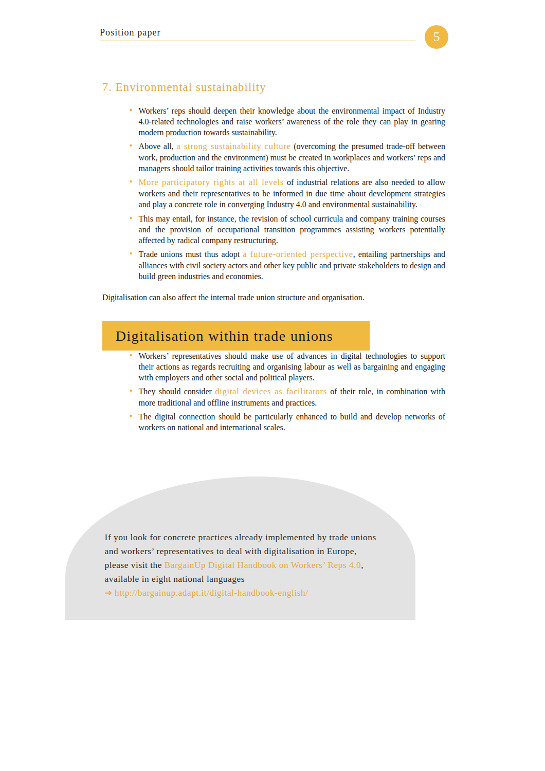Position paper
5
7. Environmental sustainability
Workers’ reps should deepen their knowledge about the environmental impact of Industry 4.0-related technologies and raise workers’ awareness of the role they can play in gearing modern production towards sustainability.
Above all, a strong sustainability culture (overcoming the presumed trade-off between work, production and the environment) must be created in workplaces and workers’ reps and managers should tailor training activities towards this objective.
More participatory rights at all levels of industrial relations are also needed to allow workers and their representatives to be informed in due time about development strategies and play a concrete role in converging Industry 4.0 and environmental sustainability.
This may entail, for instance, the revision of school curricula and company training courses and the provision of occupational transition programmes assisting workers potentially affected by radical company restructuring.
Trade unions must thus adopt a future-oriented perspective, entailing partnerships and alliances with civil society actors and other key public and private stakeholders to design and build green industries and economies.
Digitalisation can also affect the internal trade union structure and organisation.
Digitalisation within trade unions
Workers’ representatives should make use of advances in digital technologies to support their actions as regards recruiting and organising labour as well as bargaining and engaging with employers and other social and political players.
They should consider digital devices as facilitators of their role, in combination with more traditional and offline instruments and practices.
The digital connection should be particularly enhanced to build and develop networks of workers on national and international scales.
If you look for concrete practices already implemented by trade unions and workers’ representatives to deal with digitalisation in Europe, please visit the BargainUp Digital Handbook on Workers’ Reps 4.0, available in eight national languages
➔ http://bargainup.adapt.it/digital-handbook-english/